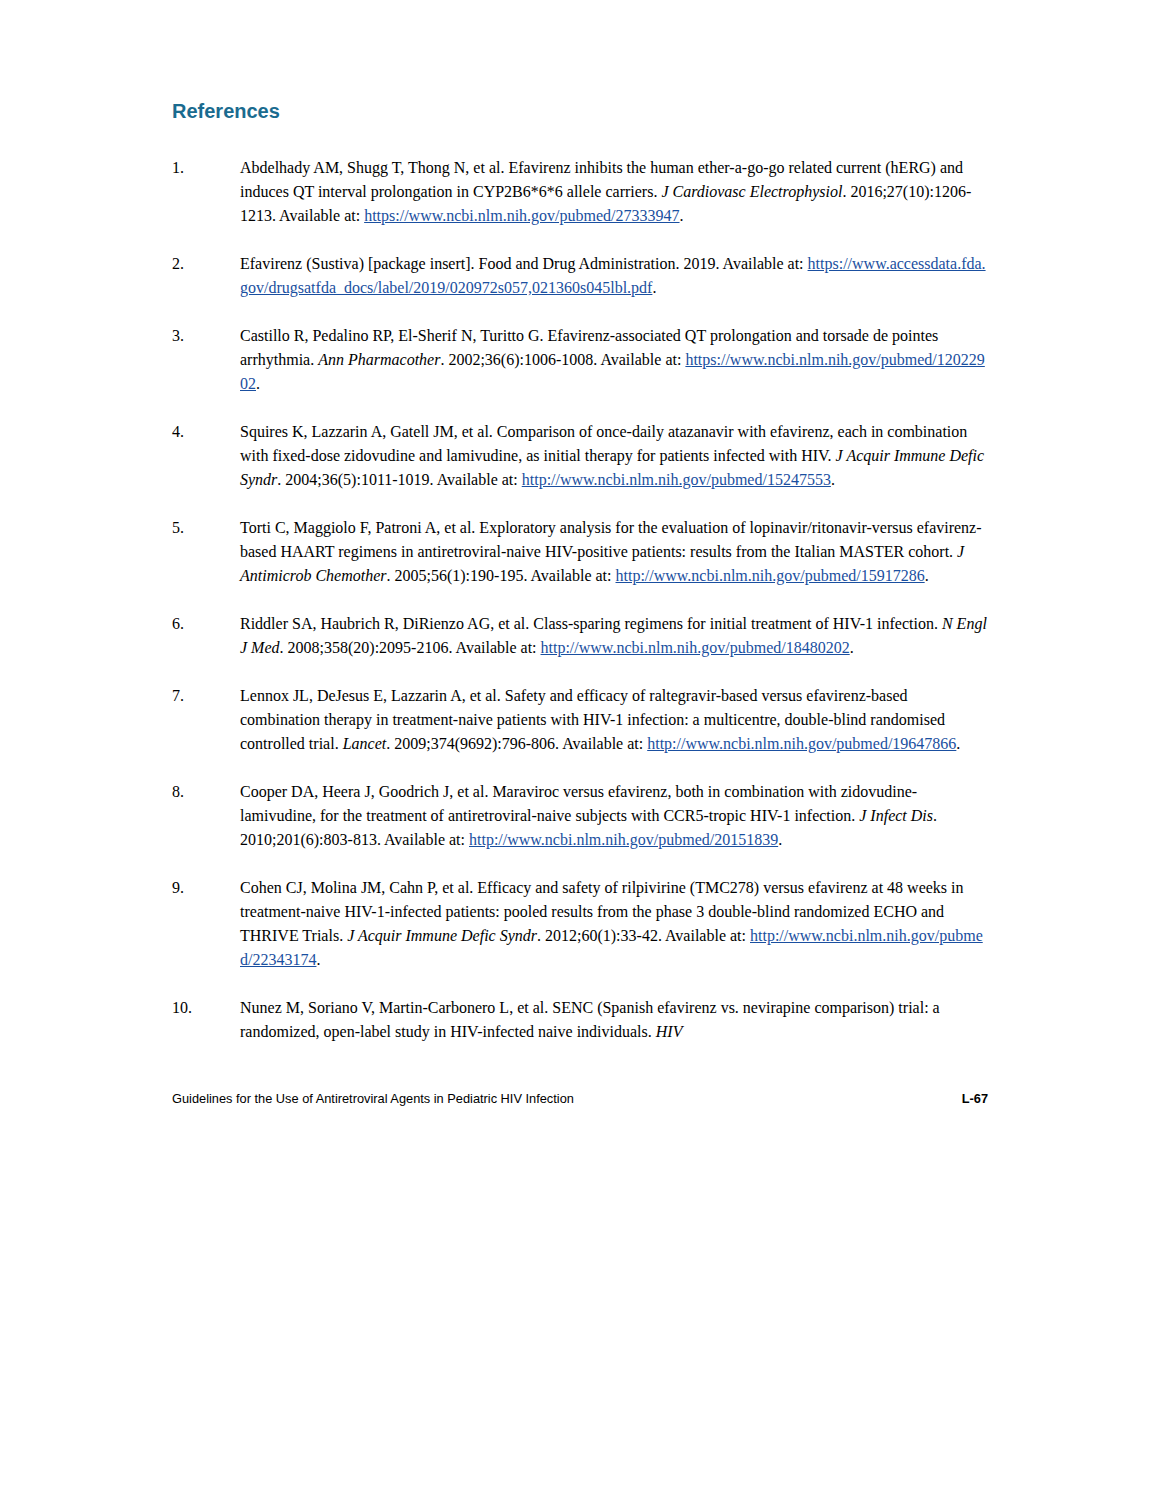References
Abdelhady AM, Shugg T, Thong N, et al. Efavirenz inhibits the human ether-a-go-go related current (hERG) and induces QT interval prolongation in CYP2B6*6*6 allele carriers. J Cardiovasc Electrophysiol. 2016;27(10):1206-1213. Available at: https://www.ncbi.nlm.nih.gov/pubmed/27333947.
Efavirenz (Sustiva) [package insert]. Food and Drug Administration. 2019. Available at: https://www.accessdata.fda.gov/drugsatfda_docs/label/2019/020972s057,021360s045lbl.pdf.
Castillo R, Pedalino RP, El-Sherif N, Turitto G. Efavirenz-associated QT prolongation and torsade de pointes arrhythmia. Ann Pharmacother. 2002;36(6):1006-1008. Available at: https://www.ncbi.nlm.nih.gov/pubmed/12022902.
Squires K, Lazzarin A, Gatell JM, et al. Comparison of once-daily atazanavir with efavirenz, each in combination with fixed-dose zidovudine and lamivudine, as initial therapy for patients infected with HIV. J Acquir Immune Defic Syndr. 2004;36(5):1011-1019. Available at: http://www.ncbi.nlm.nih.gov/pubmed/15247553.
Torti C, Maggiolo F, Patroni A, et al. Exploratory analysis for the evaluation of lopinavir/ritonavir-versus efavirenz-based HAART regimens in antiretroviral-naive HIV-positive patients: results from the Italian MASTER cohort. J Antimicrob Chemother. 2005;56(1):190-195. Available at: http://www.ncbi.nlm.nih.gov/pubmed/15917286.
Riddler SA, Haubrich R, DiRienzo AG, et al. Class-sparing regimens for initial treatment of HIV-1 infection. N Engl J Med. 2008;358(20):2095-2106. Available at: http://www.ncbi.nlm.nih.gov/pubmed/18480202.
Lennox JL, DeJesus E, Lazzarin A, et al. Safety and efficacy of raltegravir-based versus efavirenz-based combination therapy in treatment-naive patients with HIV-1 infection: a multicentre, double-blind randomised controlled trial. Lancet. 2009;374(9692):796-806. Available at: http://www.ncbi.nlm.nih.gov/pubmed/19647866.
Cooper DA, Heera J, Goodrich J, et al. Maraviroc versus efavirenz, both in combination with zidovudine-lamivudine, for the treatment of antiretroviral-naive subjects with CCR5-tropic HIV-1 infection. J Infect Dis. 2010;201(6):803-813. Available at: http://www.ncbi.nlm.nih.gov/pubmed/20151839.
Cohen CJ, Molina JM, Cahn P, et al. Efficacy and safety of rilpivirine (TMC278) versus efavirenz at 48 weeks in treatment-naive HIV-1-infected patients: pooled results from the phase 3 double-blind randomized ECHO and THRIVE Trials. J Acquir Immune Defic Syndr. 2012;60(1):33-42. Available at: http://www.ncbi.nlm.nih.gov/pubmed/22343174.
Nunez M, Soriano V, Martin-Carbonero L, et al. SENC (Spanish efavirenz vs. nevirapine comparison) trial: a randomized, open-label study in HIV-infected naive individuals. HIV
Guidelines for the Use of Antiretroviral Agents in Pediatric HIV Infection L-67